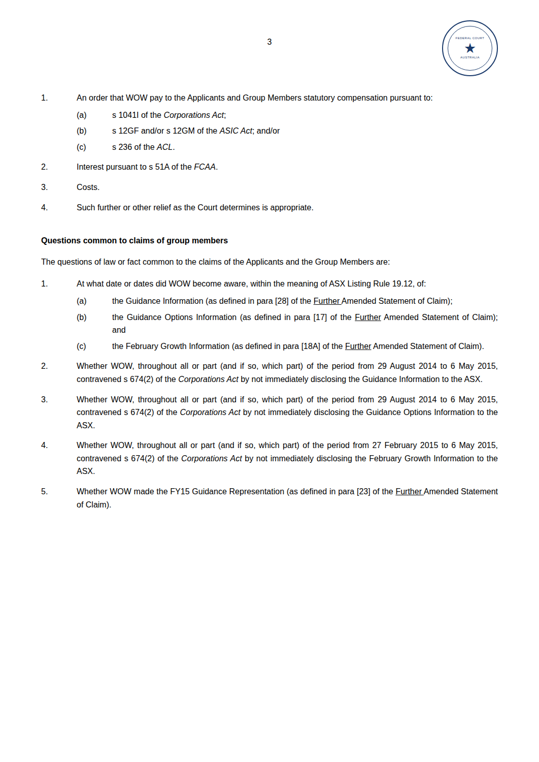3
FEDERAL COURT
★
AUSTRALIA
An order that WOW pay to the Applicants and Group Members statutory compensation pursuant to:
s 1041I of the Corporations Act;
s 12GF and/or s 12GM of the ASIC Act; and/or
s 236 of the ACL.
Interest pursuant to s 51A of the FCAA.
Costs.
Such further or other relief as the Court determines is appropriate.
Questions common to claims of group members
The questions of law or fact common to the claims of the Applicants and the Group Members are:
At what date or dates did WOW become aware, within the meaning of ASX Listing Rule 19.12, of:
the Guidance Information (as defined in para [28] of the Further Amended Statement of Claim);
the Guidance Options Information (as defined in para [17] of the Further Amended Statement of Claim); and
the February Growth Information (as defined in para [18A] of the Further Amended Statement of Claim).
Whether WOW, throughout all or part (and if so, which part) of the period from 29 August 2014 to 6 May 2015, contravened s 674(2) of the Corporations Act by not immediately disclosing the Guidance Information to the ASX.
Whether WOW, throughout all or part (and if so, which part) of the period from 29 August 2014 to 6 May 2015, contravened s 674(2) of the Corporations Act by not immediately disclosing the Guidance Options Information to the ASX.
Whether WOW, throughout all or part (and if so, which part) of the period from 27 February 2015 to 6 May 2015, contravened s 674(2) of the Corporations Act by not immediately disclosing the February Growth Information to the ASX.
Whether WOW made the FY15 Guidance Representation (as defined in para [23] of the Further Amended Statement of Claim).